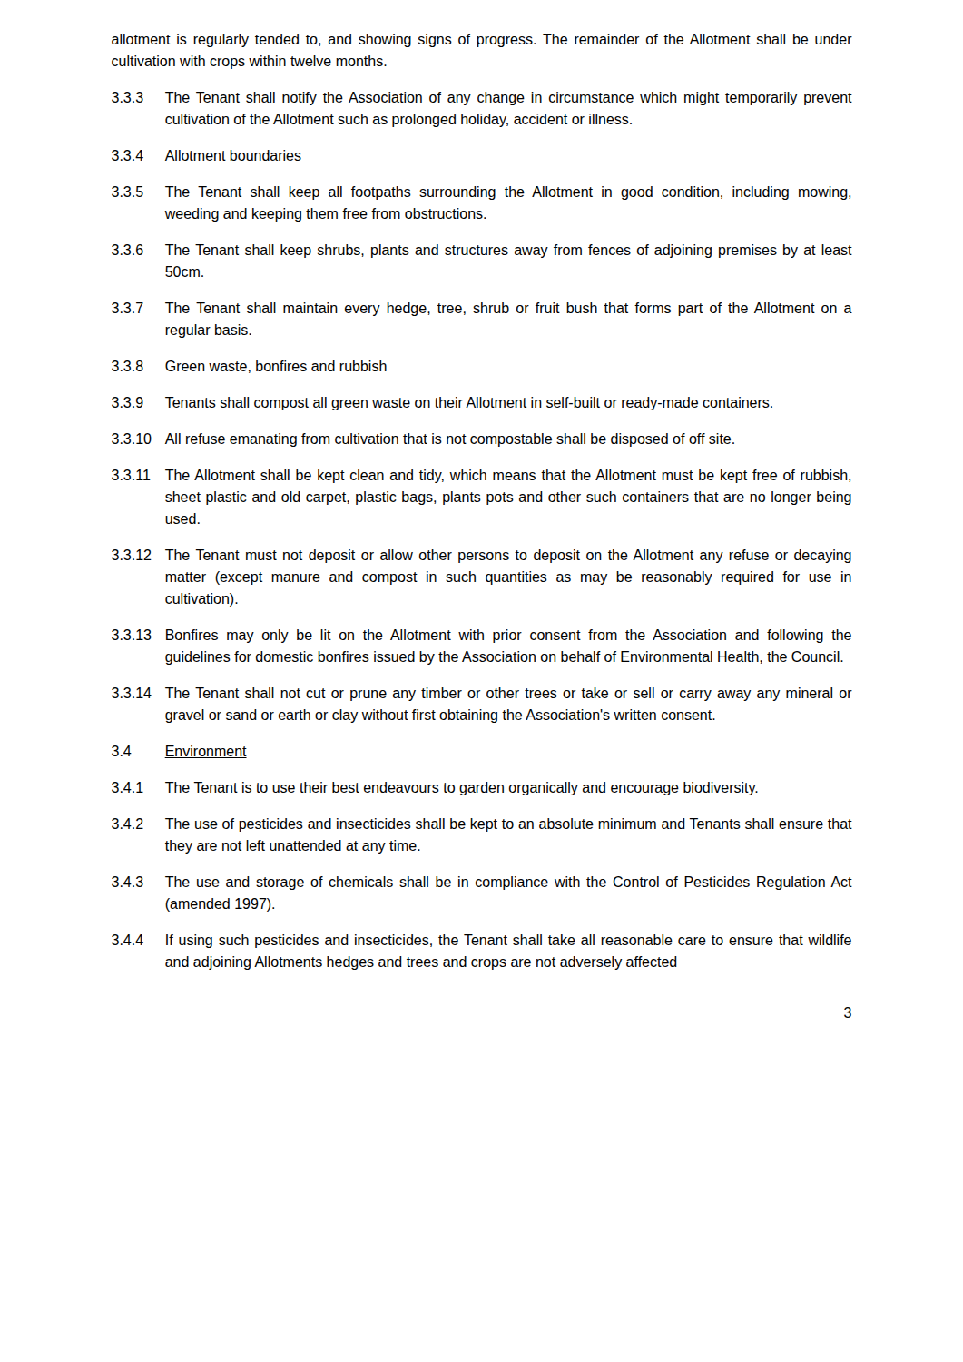allotment is regularly tended to, and showing signs of progress. The remainder of the Allotment shall be under cultivation with crops within twelve months.
3.3.3
The Tenant shall notify the Association of any change in circumstance which might temporarily prevent cultivation of the Allotment such as prolonged holiday, accident or illness.
3.3.4
Allotment boundaries
3.3.5
The Tenant shall keep all footpaths surrounding the Allotment in good condition, including mowing, weeding and keeping them free from obstructions.
3.3.6
The Tenant shall keep shrubs, plants and structures away from fences of adjoining premises by at least 50cm.
3.3.7
The Tenant shall maintain every hedge, tree, shrub or fruit bush that forms part of the Allotment on a regular basis.
3.3.8
Green waste, bonfires and rubbish
3.3.9
Tenants shall compost all green waste on their Allotment in self-built or ready-made containers.
3.3.10
All refuse emanating from cultivation that is not compostable shall be disposed of off site.
3.3.11
The Allotment shall be kept clean and tidy, which means that the Allotment must be kept free of rubbish, sheet plastic and old carpet, plastic bags, plants pots and other such containers that are no longer being used.
3.3.12
The Tenant must not deposit or allow other persons to deposit on the Allotment any refuse or decaying matter (except manure and compost in such quantities as may be reasonably required for use in cultivation).
3.3.13
Bonfires may only be lit on the Allotment with prior consent from the Association and following the guidelines for domestic bonfires issued by the Association on behalf of Environmental Health, the Council.
3.3.14
The Tenant shall not cut or prune any timber or other trees or take or sell or carry away any mineral or gravel or sand or earth or clay without first obtaining the Association's written consent.
3.4
Environment
3.4.1
The Tenant is to use their best endeavours to garden organically and encourage biodiversity.
3.4.2
The use of pesticides and insecticides shall be kept to an absolute minimum and Tenants shall ensure that they are not left unattended at any time.
3.4.3
The use and storage of chemicals shall be in compliance with the Control of Pesticides Regulation Act (amended 1997).
3.4.4
If using such pesticides and insecticides, the Tenant shall take all reasonable care to ensure that wildlife and adjoining Allotments hedges and trees and crops are not adversely affected
3